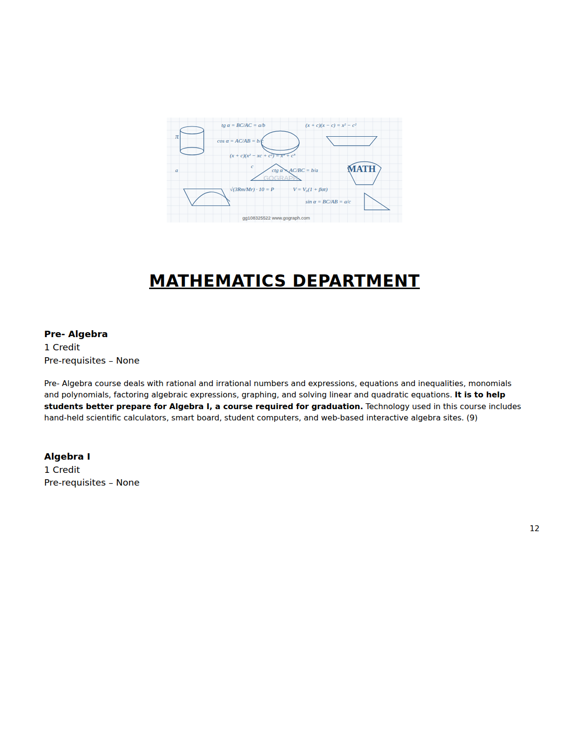MATHEMATICS DEPARTMENT
Pre- Algebra
1 Credit
Pre-requisites – None
Pre- Algebra course deals with rational and irrational numbers and expressions, equations and inequalities, monomials and polynomials, factoring algebraic expressions, graphing, and solving linear and quadratic equations. It is to help students better prepare for Algebra I, a course required for graduation. Technology used in this course includes hand-held scientific calculators, smart board, student computers, and web-based interactive algebra sites. (9)
Algebra I
1 Credit
Pre-requisites – None
12